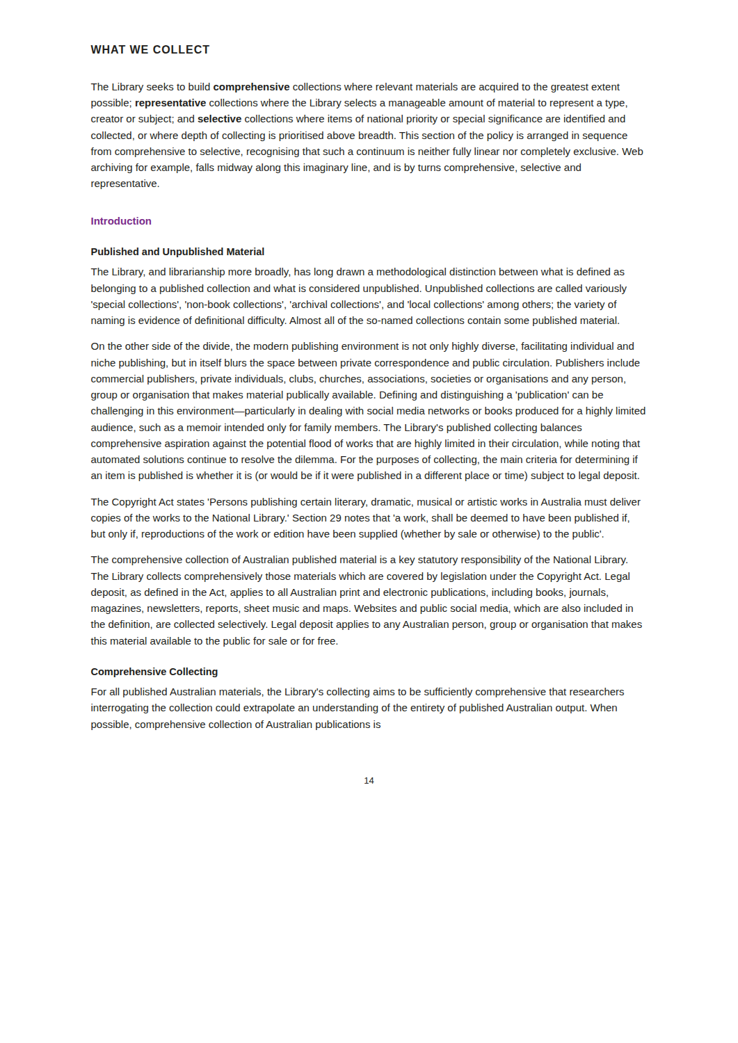What We Collect
The Library seeks to build comprehensive collections where relevant materials are acquired to the greatest extent possible; representative collections where the Library selects a manageable amount of material to represent a type, creator or subject; and selective collections where items of national priority or special significance are identified and collected, or where depth of collecting is prioritised above breadth. This section of the policy is arranged in sequence from comprehensive to selective, recognising that such a continuum is neither fully linear nor completely exclusive. Web archiving for example, falls midway along this imaginary line, and is by turns comprehensive, selective and representative.
Introduction
Published and Unpublished Material
The Library, and librarianship more broadly, has long drawn a methodological distinction between what is defined as belonging to a published collection and what is considered unpublished. Unpublished collections are called variously 'special collections', 'non-book collections', 'archival collections', and 'local collections' among others; the variety of naming is evidence of definitional difficulty. Almost all of the so-named collections contain some published material.
On the other side of the divide, the modern publishing environment is not only highly diverse, facilitating individual and niche publishing, but in itself blurs the space between private correspondence and public circulation. Publishers include commercial publishers, private individuals, clubs, churches, associations, societies or organisations and any person, group or organisation that makes material publically available. Defining and distinguishing a 'publication' can be challenging in this environment—particularly in dealing with social media networks or books produced for a highly limited audience, such as a memoir intended only for family members. The Library's published collecting balances comprehensive aspiration against the potential flood of works that are highly limited in their circulation, while noting that automated solutions continue to resolve the dilemma. For the purposes of collecting, the main criteria for determining if an item is published is whether it is (or would be if it were published in a different place or time) subject to legal deposit.
The Copyright Act states 'Persons publishing certain literary, dramatic, musical or artistic works in Australia must deliver copies of the works to the National Library.' Section 29 notes that 'a work, shall be deemed to have been published if, but only if, reproductions of the work or edition have been supplied (whether by sale or otherwise) to the public'.
The comprehensive collection of Australian published material is a key statutory responsibility of the National Library. The Library collects comprehensively those materials which are covered by legislation under the Copyright Act. Legal deposit, as defined in the Act, applies to all Australian print and electronic publications, including books, journals, magazines, newsletters, reports, sheet music and maps. Websites and public social media, which are also included in the definition, are collected selectively. Legal deposit applies to any Australian person, group or organisation that makes this material available to the public for sale or for free.
Comprehensive Collecting
For all published Australian materials, the Library's collecting aims to be sufficiently comprehensive that researchers interrogating the collection could extrapolate an understanding of the entirety of published Australian output. When possible, comprehensive collection of Australian publications is
14